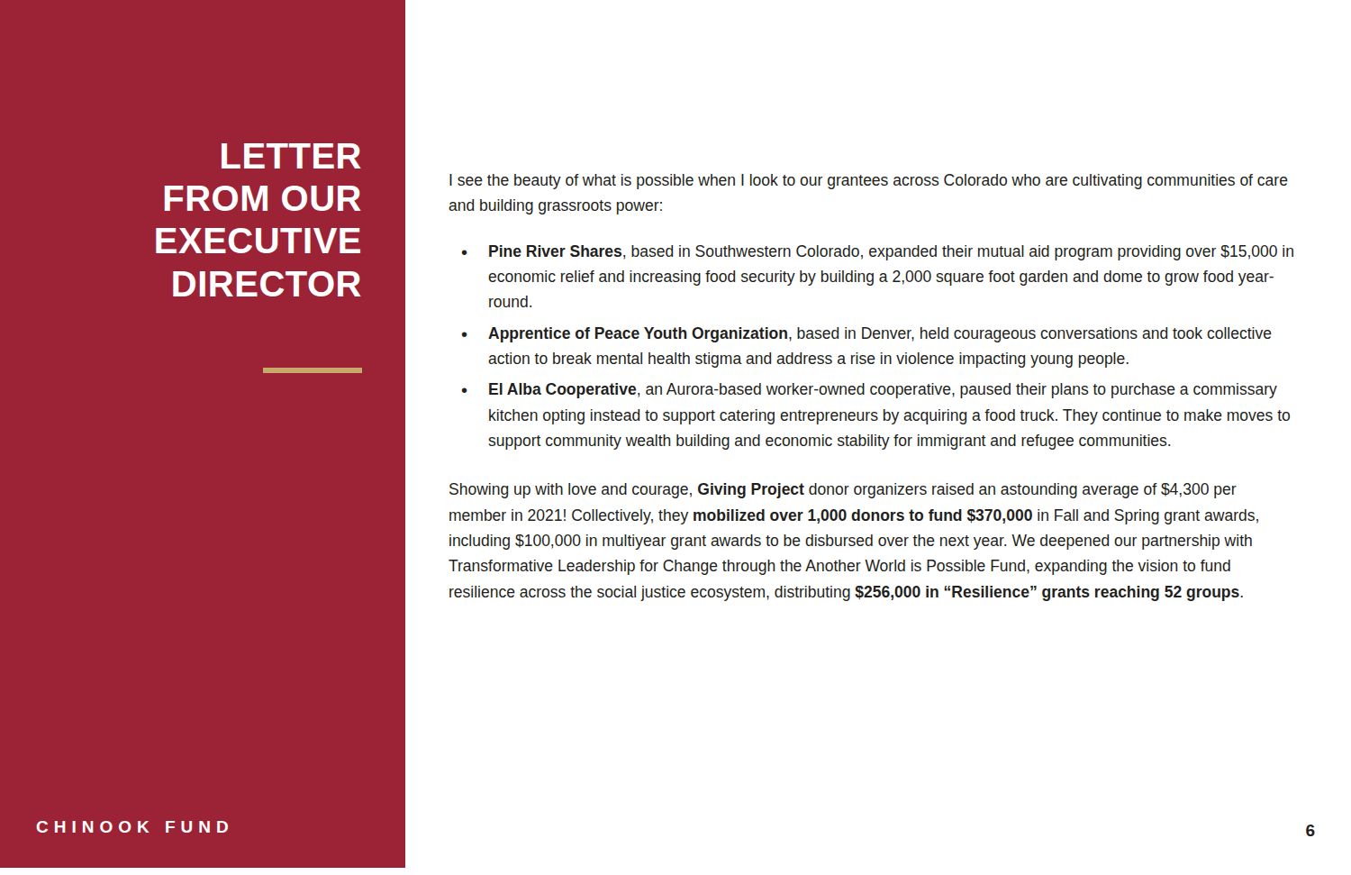Letter
from our
Executive
Director
CHINOOK FUND
I see the beauty of what is possible when I look to our grantees across Colorado who are cultivating communities of care and building grassroots power:
Pine River Shares, based in Southwestern Colorado, expanded their mutual aid program providing over $15,000 in economic relief and increasing food security by building a 2,000 square foot garden and dome to grow food year-round.
Apprentice of Peace Youth Organization, based in Denver, held courageous conversations and took collective action to break mental health stigma and address a rise in violence impacting young people.
El Alba Cooperative, an Aurora-based worker-owned cooperative, paused their plans to purchase a commissary kitchen opting instead to support catering entrepreneurs by acquiring a food truck. They continue to make moves to support community wealth building and economic stability for immigrant and refugee communities.
Showing up with love and courage, Giving Project donor organizers raised an astounding average of $4,300 per member in 2021! Collectively, they mobilized over 1,000 donors to fund $370,000 in Fall and Spring grant awards, including $100,000 in multiyear grant awards to be disbursed over the next year. We deepened our partnership with Transformative Leadership for Change through the Another World is Possible Fund, expanding the vision to fund resilience across the social justice ecosystem, distributing $256,000 in “Resilience” grants reaching 52 groups.
6